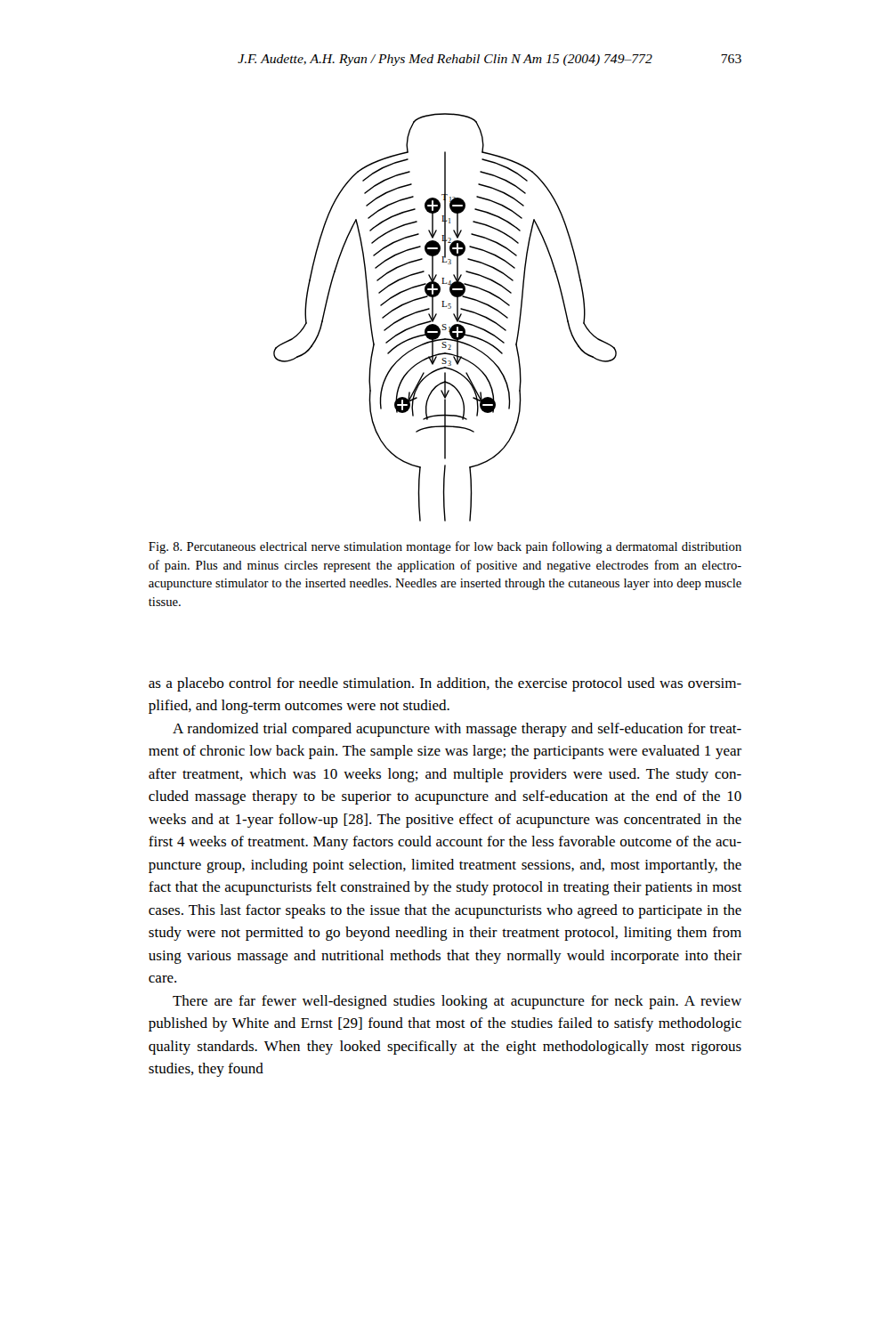J.F. Audette, A.H. Ryan / Phys Med Rehabil Clin N Am 15 (2004) 749–772 763
T 12 L 1 L 2 L 3 L 4 L 5 S 1 S 2 S 3
Fig. 8. Percutaneous electrical nerve stimulation montage for low back pain following a dermatomal distribution of pain. Plus and minus circles represent the application of positive and negative electrodes from an electro-acupuncture stimulator to the inserted needles. Needles are inserted through the cutaneous layer into deep muscle tissue.
as a placebo control for needle stimulation. In addition, the exercise protocol used was oversimplified, and long-term outcomes were not studied.
A randomized trial compared acupuncture with massage therapy and self-education for treatment of chronic low back pain. The sample size was large; the participants were evaluated 1 year after treatment, which was 10 weeks long; and multiple providers were used. The study concluded massage therapy to be superior to acupuncture and self-education at the end of the 10 weeks and at 1-year follow-up [28]. The positive effect of acupuncture was concentrated in the first 4 weeks of treatment. Many factors could account for the less favorable outcome of the acupuncture group, including point selection, limited treatment sessions, and, most importantly, the fact that the acupuncturists felt constrained by the study protocol in treating their patients in most cases. This last factor speaks to the issue that the acupuncturists who agreed to participate in the study were not permitted to go beyond needling in their treatment protocol, limiting them from using various massage and nutritional methods that they normally would incorporate into their care.
There are far fewer well-designed studies looking at acupuncture for neck pain. A review published by White and Ernst [29] found that most of the studies failed to satisfy methodologic quality standards. When they looked specifically at the eight methodologically most rigorous studies, they found